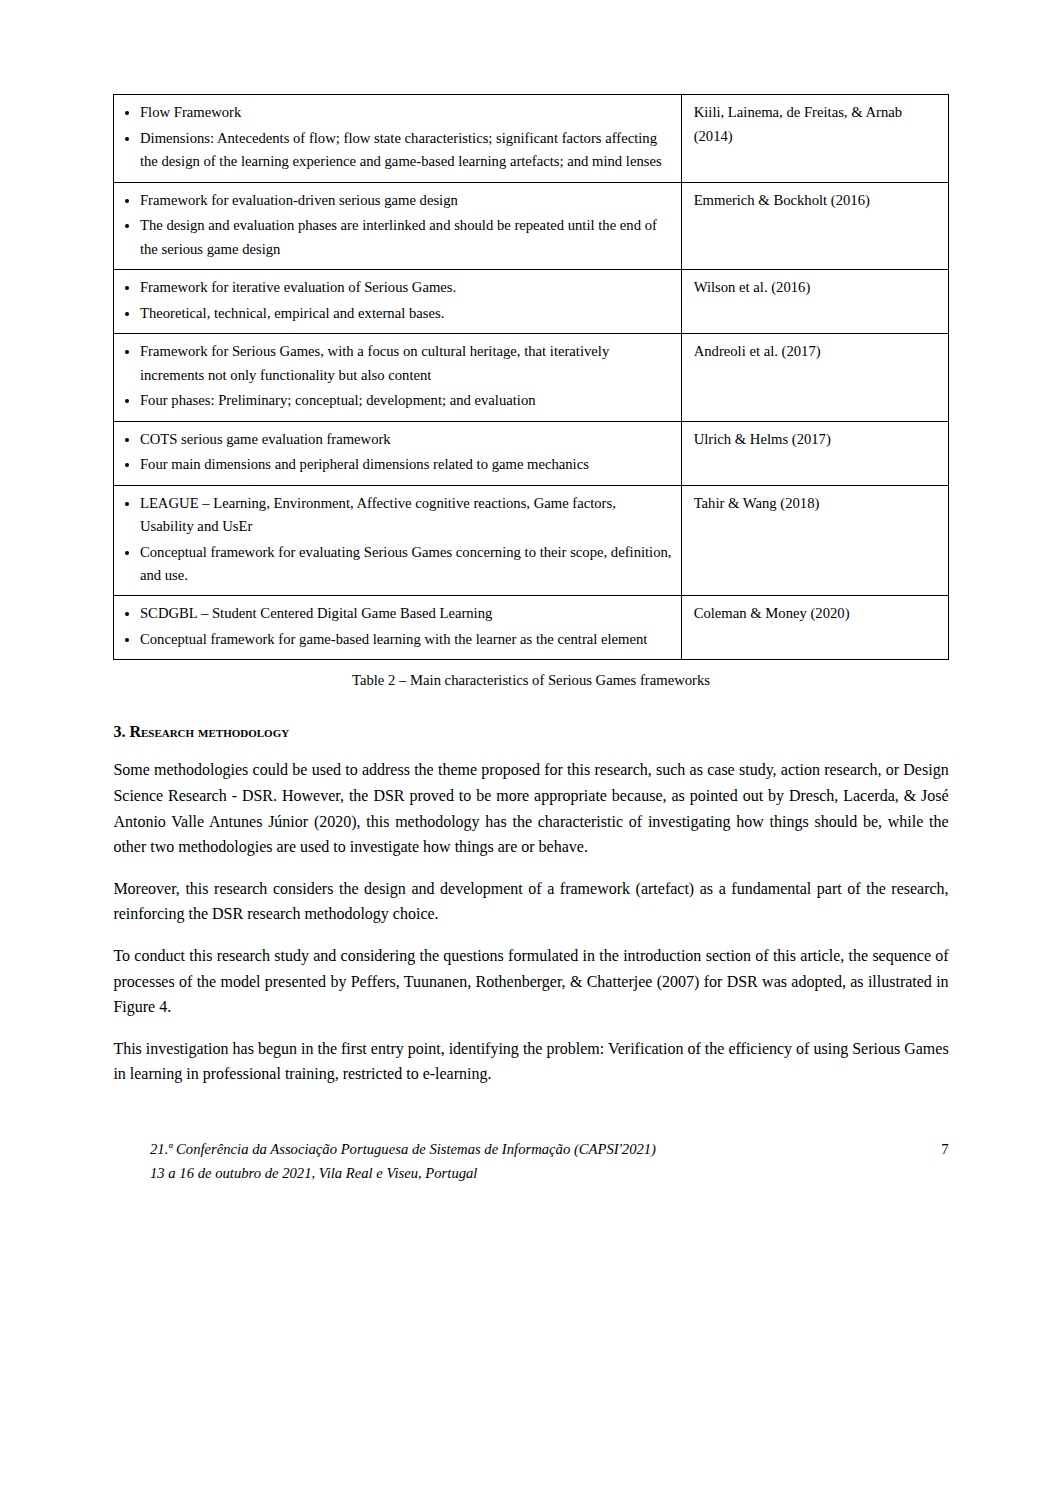| Flow Framework Dimensions: Antecedents of flow; flow state characteristics; significant factors affecting the design of the learning experience and game-based learning artefacts; and mind lenses | Kiili, Lainema, de Freitas, & Arnab (2014) |
| Framework for evaluation-driven serious game design The design and evaluation phases are interlinked and should be repeated until the end of the serious game design | Emmerich & Bockholt (2016) |
| Framework for iterative evaluation of Serious Games. Theoretical, technical, empirical and external bases. | Wilson et al. (2016) |
| Framework for Serious Games, with a focus on cultural heritage, that iteratively increments not only functionality but also content Four phases: Preliminary; conceptual; development; and evaluation | Andreoli et al. (2017) |
| COTS serious game evaluation framework Four main dimensions and peripheral dimensions related to game mechanics | Ulrich & Helms (2017) |
| LEAGUE – Learning, Environment, Affective cognitive reactions, Game factors, Usability and UsEr Conceptual framework for evaluating Serious Games concerning to their scope, definition, and use. | Tahir & Wang (2018) |
| SCDGBL – Student Centered Digital Game Based Learning Conceptual framework for game-based learning with the learner as the central element | Coleman & Money (2020) |
Table 2 – Main characteristics of Serious Games frameworks
3. Research methodology
Some methodologies could be used to address the theme proposed for this research, such as case study, action research, or Design Science Research - DSR. However, the DSR proved to be more appropriate because, as pointed out by Dresch, Lacerda, & José Antonio Valle Antunes Júnior (2020), this methodology has the characteristic of investigating how things should be, while the other two methodologies are used to investigate how things are or behave.
Moreover, this research considers the design and development of a framework (artefact) as a fundamental part of the research, reinforcing the DSR research methodology choice.
To conduct this research study and considering the questions formulated in the introduction section of this article, the sequence of processes of the model presented by Peffers, Tuunanen, Rothenberger, & Chatterjee (2007) for DSR was adopted, as illustrated in Figure 4.
This investigation has begun in the first entry point, identifying the problem: Verification of the efficiency of using Serious Games in learning in professional training, restricted to e-learning.
21.ª Conferência da Associação Portuguesa de Sistemas de Informação (CAPSI'2021)
13 a 16 de outubro de 2021, Vila Real e Viseu, Portugal 7